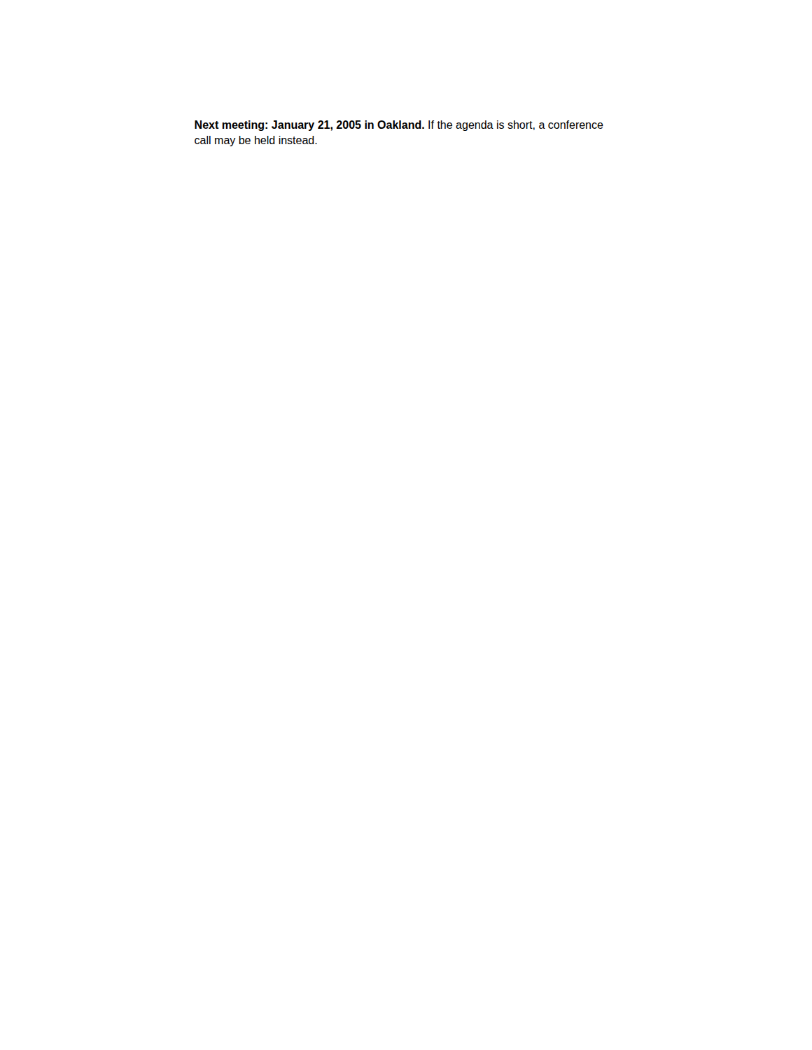Next meeting: January 21, 2005 in Oakland. If the agenda is short, a conference call may be held instead.